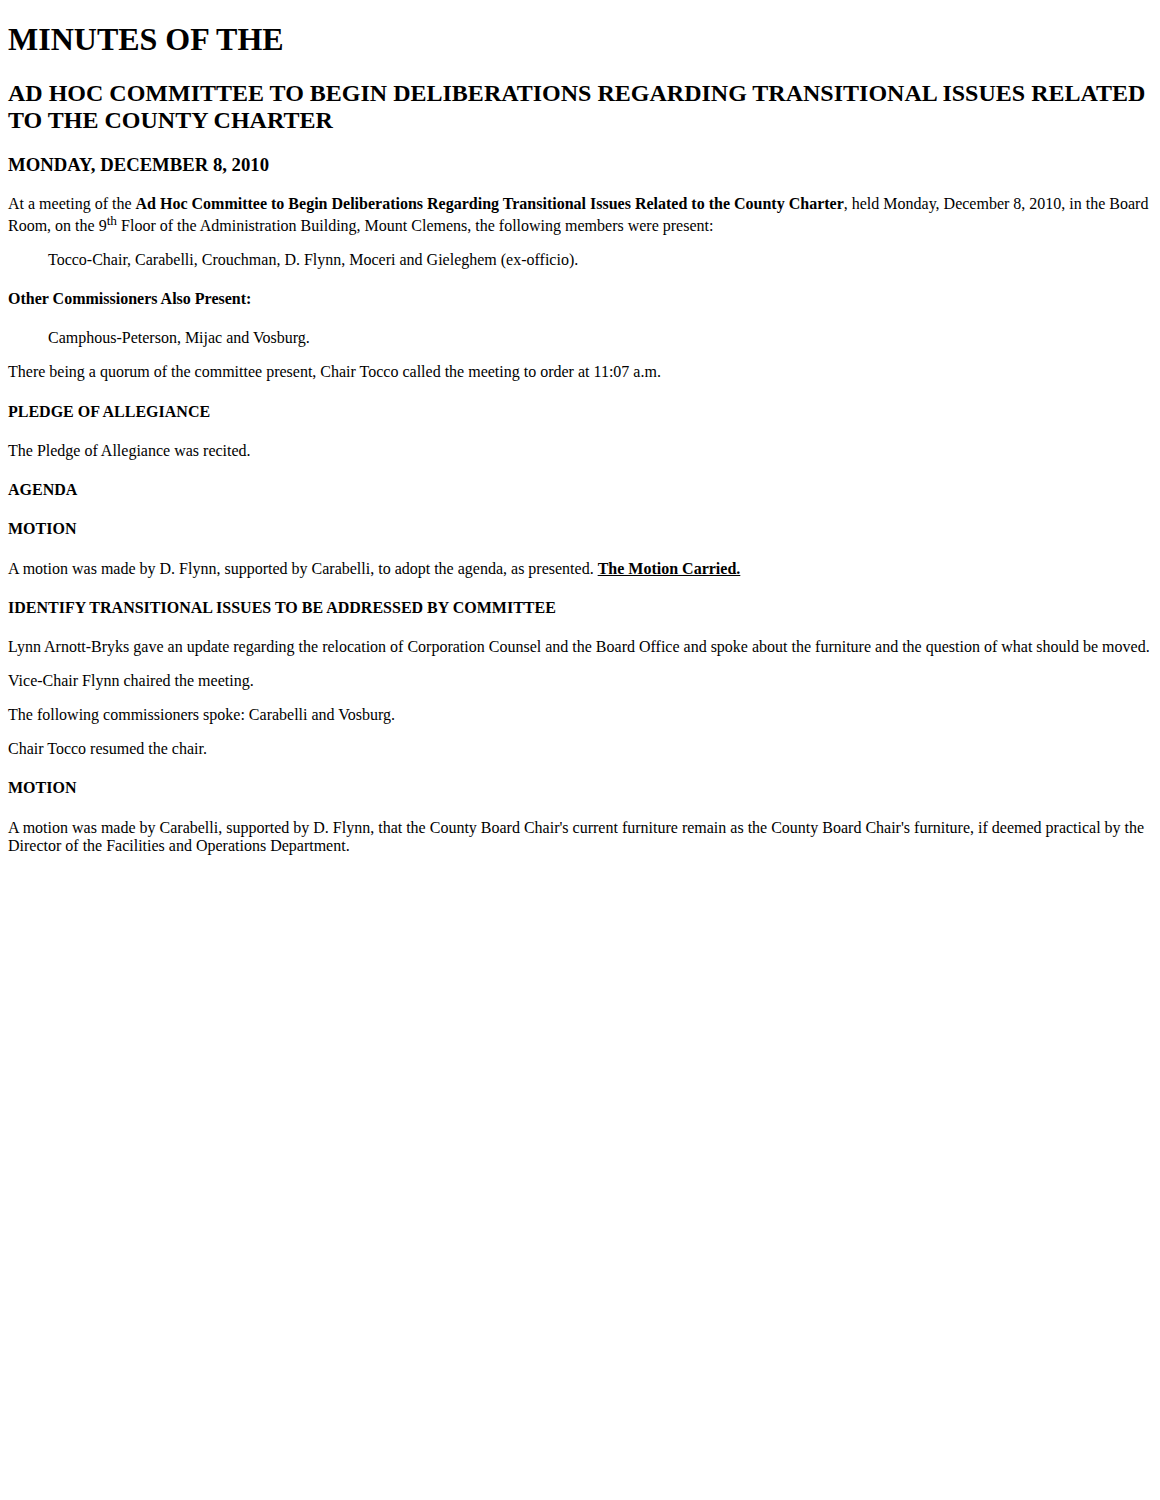MINUTES OF THE
AD HOC COMMITTEE TO BEGIN DELIBERATIONS REGARDING TRANSITIONAL ISSUES RELATED TO THE COUNTY CHARTER
MONDAY, DECEMBER 8, 2010
At a meeting of the Ad Hoc Committee to Begin Deliberations Regarding Transitional Issues Related to the County Charter, held Monday, December 8, 2010, in the Board Room, on the 9th Floor of the Administration Building, Mount Clemens, the following members were present:
Tocco-Chair, Carabelli, Crouchman, D. Flynn, Moceri and Gieleghem (ex-officio).
Other Commissioners Also Present:
Camphous-Peterson, Mijac and Vosburg.
There being a quorum of the committee present, Chair Tocco called the meeting to order at 11:07 a.m.
PLEDGE OF ALLEGIANCE
The Pledge of Allegiance was recited.
AGENDA
MOTION
A motion was made by D. Flynn, supported by Carabelli, to adopt the agenda, as presented. The Motion Carried.
IDENTIFY TRANSITIONAL ISSUES TO BE ADDRESSED BY COMMITTEE
Lynn Arnott-Bryks gave an update regarding the relocation of Corporation Counsel and the Board Office and spoke about the furniture and the question of what should be moved.
Vice-Chair Flynn chaired the meeting.
The following commissioners spoke: Carabelli and Vosburg.
Chair Tocco resumed the chair.
MOTION
A motion was made by Carabelli, supported by D. Flynn, that the County Board Chair's current furniture remain as the County Board Chair's furniture, if deemed practical by the Director of the Facilities and Operations Department.